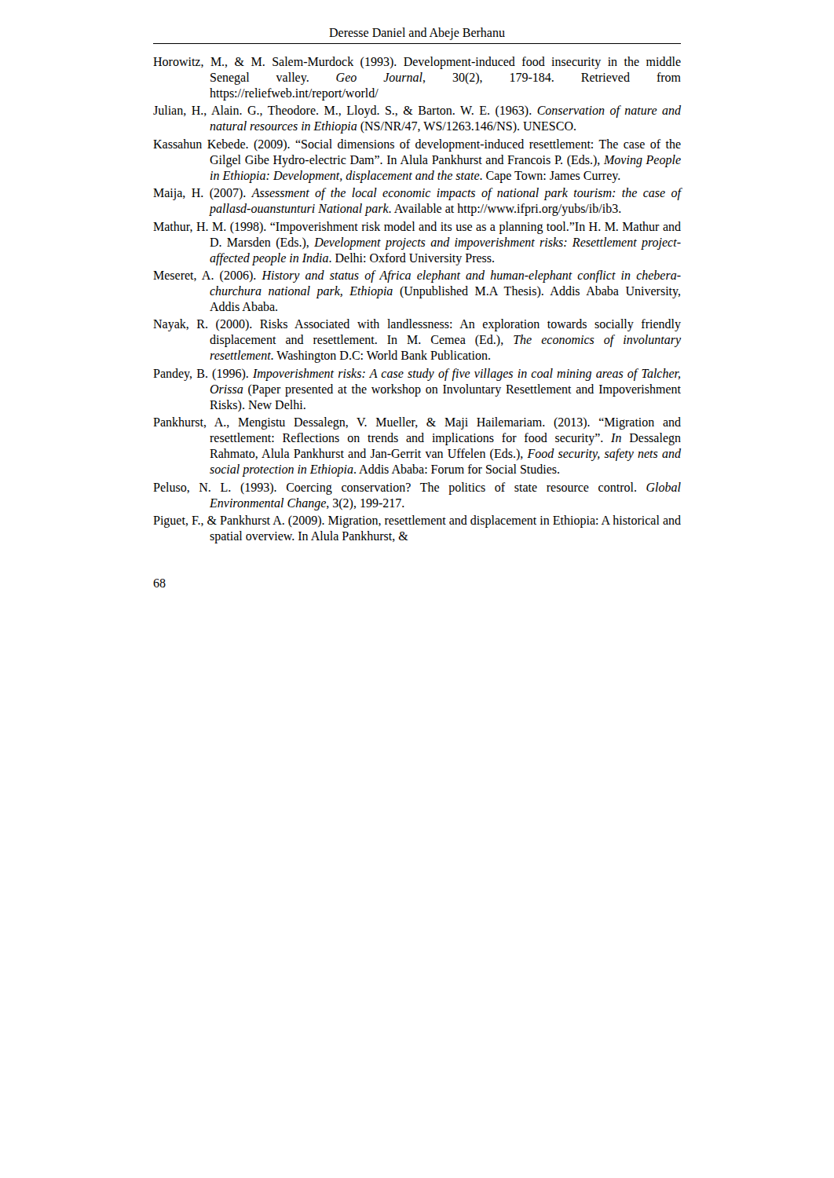Deresse Daniel and Abeje Berhanu
Horowitz, M., & M. Salem-Murdock (1993). Development-induced food insecurity in the middle Senegal valley. Geo Journal, 30(2), 179-184. Retrieved from https://reliefweb.int/report/world/
Julian, H., Alain. G., Theodore. M., Lloyd. S., & Barton. W. E. (1963). Conservation of nature and natural resources in Ethiopia (NS/NR/47, WS/1263.146/NS). UNESCO.
Kassahun Kebede. (2009). “Social dimensions of development-induced resettlement: The case of the Gilgel Gibe Hydro-electric Dam”. In Alula Pankhurst and Francois P. (Eds.), Moving People in Ethiopia: Development, displacement and the state. Cape Town: James Currey.
Maija, H. (2007). Assessment of the local economic impacts of national park tourism: the case of pallasd-ouanstunturi National park. Available at http://www.ifpri.org/yubs/ib/ib3.
Mathur, H. M. (1998). “Impoverishment risk model and its use as a planning tool.”In H. M. Mathur and D. Marsden (Eds.), Development projects and impoverishment risks: Resettlement project-affected people in India. Delhi: Oxford University Press.
Meseret, A. (2006). History and status of Africa elephant and human-elephant conflict in chebera-churchura national park, Ethiopia (Unpublished M.A Thesis). Addis Ababa University, Addis Ababa.
Nayak, R. (2000). Risks Associated with landlessness: An exploration towards socially friendly displacement and resettlement. In M. Cemea (Ed.), The economics of involuntary resettlement. Washington D.C: World Bank Publication.
Pandey, B. (1996). Impoverishment risks: A case study of five villages in coal mining areas of Talcher, Orissa (Paper presented at the workshop on Involuntary Resettlement and Impoverishment Risks). New Delhi.
Pankhurst, A., Mengistu Dessalegn, V. Mueller, & Maji Hailemariam. (2013). “Migration and resettlement: Reflections on trends and implications for food security”. In Dessalegn Rahmato, Alula Pankhurst and Jan-Gerrit van Uffelen (Eds.), Food security, safety nets and social protection in Ethiopia. Addis Ababa: Forum for Social Studies.
Peluso, N. L. (1993). Coercing conservation? The politics of state resource control. Global Environmental Change, 3(2), 199-217.
Piguet, F., & Pankhurst A. (2009). Migration, resettlement and displacement in Ethiopia: A historical and spatial overview. In Alula Pankhurst, &
68